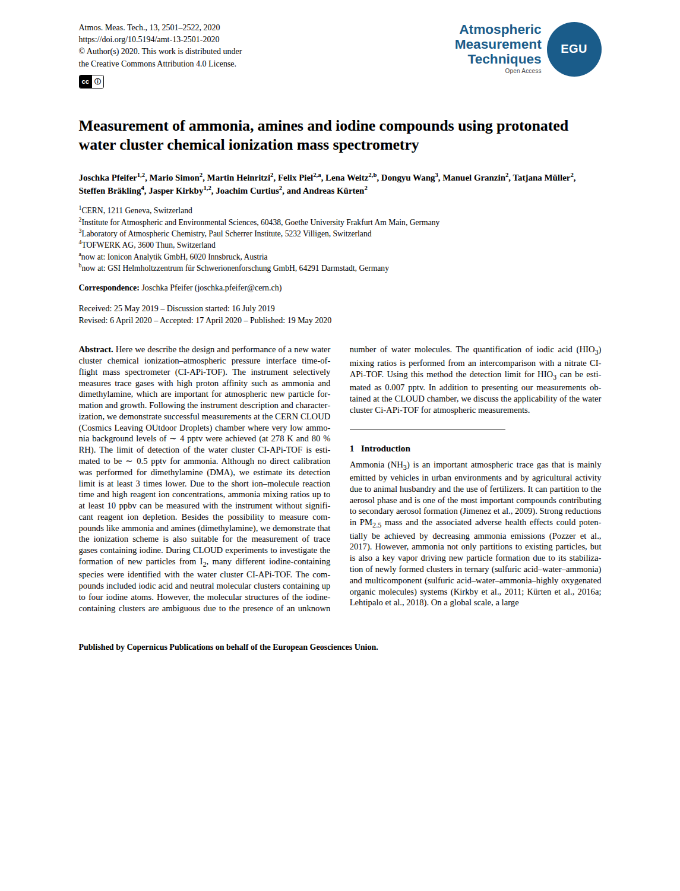Atmos. Meas. Tech., 13, 2501–2522, 2020
https://doi.org/10.5194/amt-13-2501-2020
© Author(s) 2020. This work is distributed under
the Creative Commons Attribution 4.0 License.
ccⓘ
Atmospheric
Measurement
Techniques Open Access
EGU
Measurement of ammonia, amines and iodine compounds using protonated water cluster chemical ionization mass spectrometry
Joschka Pfeifer1,2, Mario Simon2, Martin Heinritzi2, Felix Piel2,a, Lena Weitz2,b, Dongyu Wang3, Manuel Granzin2, Tatjana Müller2, Steffen Bräkling4, Jasper Kirkby1,2, Joachim Curtius2, and Andreas Kürten2
1 CERN, 1211 Geneva, Switzerland
2 Institute for Atmospheric and Environmental Sciences, 60438, Goethe University Frakfurt Am Main, Germany
3 Laboratory of Atmospheric Chemistry, Paul Scherrer Institute, 5232 Villigen, Switzerland
4 TOFWERK AG, 3600 Thun, Switzerland
anow at: Ionicon Analytik GmbH, 6020 Innsbruck, Austria
bnow at: GSI Helmholtzzentrum für Schwerionenforschung GmbH, 64291 Darmstadt, Germany
Correspondence: Joschka Pfeifer (joschka.pfeifer@cern.ch)
Received: 25 May 2019 – Discussion started: 16 July 2019
Revised: 6 April 2020 – Accepted: 17 April 2020 – Published: 19 May 2020
Abstract. Here we describe the design and performance of a new water cluster chemical ionization–atmospheric pressure interface time-of-flight mass spectrometer (CI-APi-TOF). The instrument selectively measures trace gases with high proton affinity such as ammonia and dimethylamine, which are important for atmospheric new particle formation and growth. Following the instrument description and characterization, we demonstrate successful measurements at the CERN CLOUD (Cosmics Leaving OUtdoor Droplets) chamber where very low ammonia background levels of ∼ 4 pptv were achieved (at 278 K and 80 % RH). The limit of detection of the water cluster CI-APi-TOF is estimated to be ∼ 0.5 pptv for ammonia. Although no direct calibration was performed for dimethylamine (DMA), we estimate its detection limit is at least 3 times lower. Due to the short ion–molecule reaction time and high reagent ion concentrations, ammonia mixing ratios up to at least 10 ppbv can be measured with the instrument without significant reagent ion depletion. Besides the possibility to measure compounds like ammonia and amines (dimethylamine), we demonstrate that the ionization scheme is also suitable for the measurement of trace gases containing iodine. During CLOUD experiments to investigate the formation of new particles from I2, many different iodine-containing species were identified with the water cluster CI-APi-TOF. The compounds included iodic acid and neutral molecular clusters containing up to four iodine atoms. However, the molecular structures of the iodine-containing clusters are ambiguous due to the presence of an unknown number of water molecules. The quantification of iodic acid (HIO3) mixing ratios is performed from an intercomparison with a nitrate CI-APi-TOF. Using this method the detection limit for HIO3 can be estimated as 0.007 pptv. In addition to presenting our measurements obtained at the CLOUD chamber, we discuss the applicability of the water cluster Ci-APi-TOF for atmospheric measurements.
1 Introduction
Ammonia (NH3) is an important atmospheric trace gas that is mainly emitted by vehicles in urban environments and by agricultural activity due to animal husbandry and the use of fertilizers. It can partition to the aerosol phase and is one of the most important compounds contributing to secondary aerosol formation (Jimenez et al., 2009). Strong reductions in PM2.5 mass and the associated adverse health effects could potentially be achieved by decreasing ammonia emissions (Pozzer et al., 2017). However, ammonia not only partitions to existing particles, but is also a key vapor driving new particle formation due to its stabilization of newly formed clusters in ternary (sulfuric acid–water–ammonia) and multicomponent (sulfuric acid–water–ammonia–highly oxygenated organic molecules) systems (Kirkby et al., 2011; Kürten et al., 2016a; Lehtipalo et al., 2018). On a global scale, a large
Published by Copernicus Publications on behalf of the European Geosciences Union.